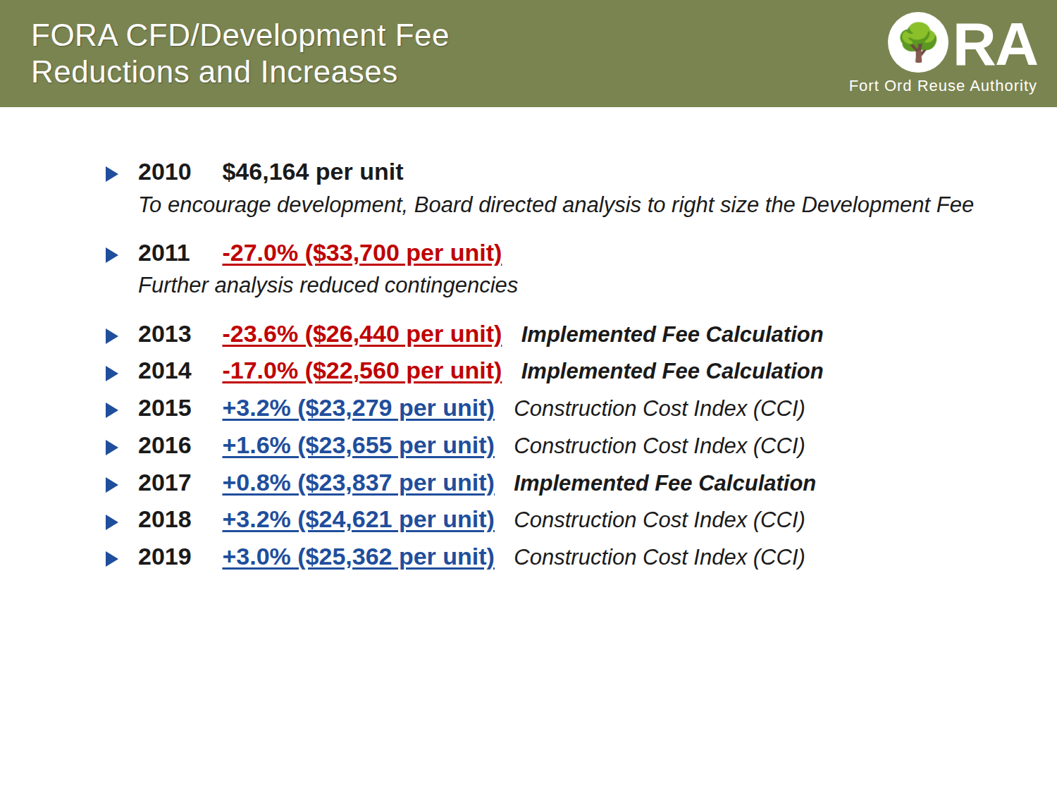FORA CFD/Development Fee
Reductions and Increases
🌳RA
Fort Ord Reuse Authority
2010 $46,164 per unit
To encourage development, Board directed analysis to right size the Development Fee
2011 -27.0% ($33,700 per unit)
Further analysis reduced contingencies
2013 -23.6% ($26,440 per unit) Implemented Fee Calculation
2014 -17.0% ($22,560 per unit) Implemented Fee Calculation
2015 +3.2% ($23,279 per unit) Construction Cost Index (CCI)
2016 +1.6% ($23,655 per unit) Construction Cost Index (CCI)
2017 +0.8% ($23,837 per unit) Implemented Fee Calculation
2018 +3.2% ($24,621 per unit) Construction Cost Index (CCI)
2019 +3.0% ($25,362 per unit) Construction Cost Index (CCI)